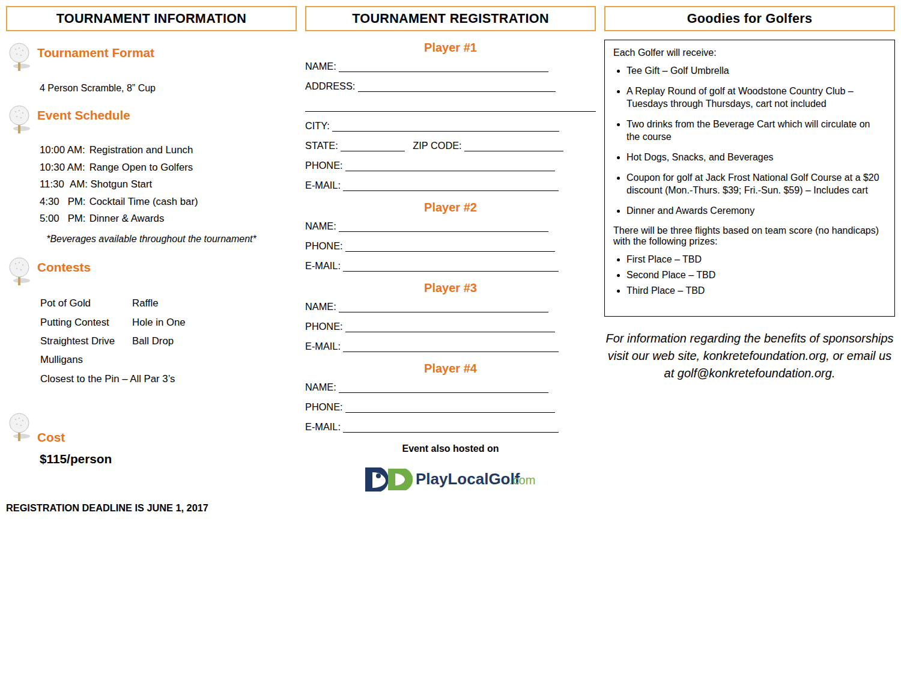Tournament Information
Tournament Format
4 Person Scramble, 8” Cup
Event Schedule
10:00 AM: Registration and Lunch
10:30 AM: Range Open to Golfers
11:30 AM: Shotgun Start
4:30 PM: Cocktail Time (cash bar)
5:00 PM: Dinner & Awards
*Beverages available throughout the tournament*
Contests
| Pot of Gold | Raffle |
| Putting Contest | Hole in One |
| Straightest Drive | Ball Drop |
| Mulligans |
| Closest to the Pin – All Par 3’s |
Cost
$115/person
REGISTRATION DEADLINE IS JUNE 1, 2017
Tournament Registration
Player #1
NAME:
ADDRESS:
CITY:
STATE: ZIP CODE:
PHONE:
E-MAIL:
Player #2
NAME:
PHONE:
E-MAIL:
Player #3
NAME:
PHONE:
E-MAIL:
Player #4
NAME:
PHONE:
E-MAIL:
Event also hosted on
PlayLocalGolf .com
Goodies for Golfers
Each Golfer will receive:
Tee Gift – Golf Umbrella
A Replay Round of golf at Woodstone Country Club – Tuesdays through Thursdays, cart not included
Two drinks from the Beverage Cart which will circulate on the course
Hot Dogs, Snacks, and Beverages
Coupon for golf at Jack Frost National Golf Course at a $20 discount (Mon.-Thurs. $39; Fri.-Sun. $59) – Includes cart
Dinner and Awards Ceremony
There will be three flights based on team score (no handicaps) with the following prizes:
First Place – TBD
Second Place – TBD
Third Place – TBD
For information regarding the benefits of sponsorships visit our web site, konkretefoundation.org, or email us at golf@konkretefoundation.org.